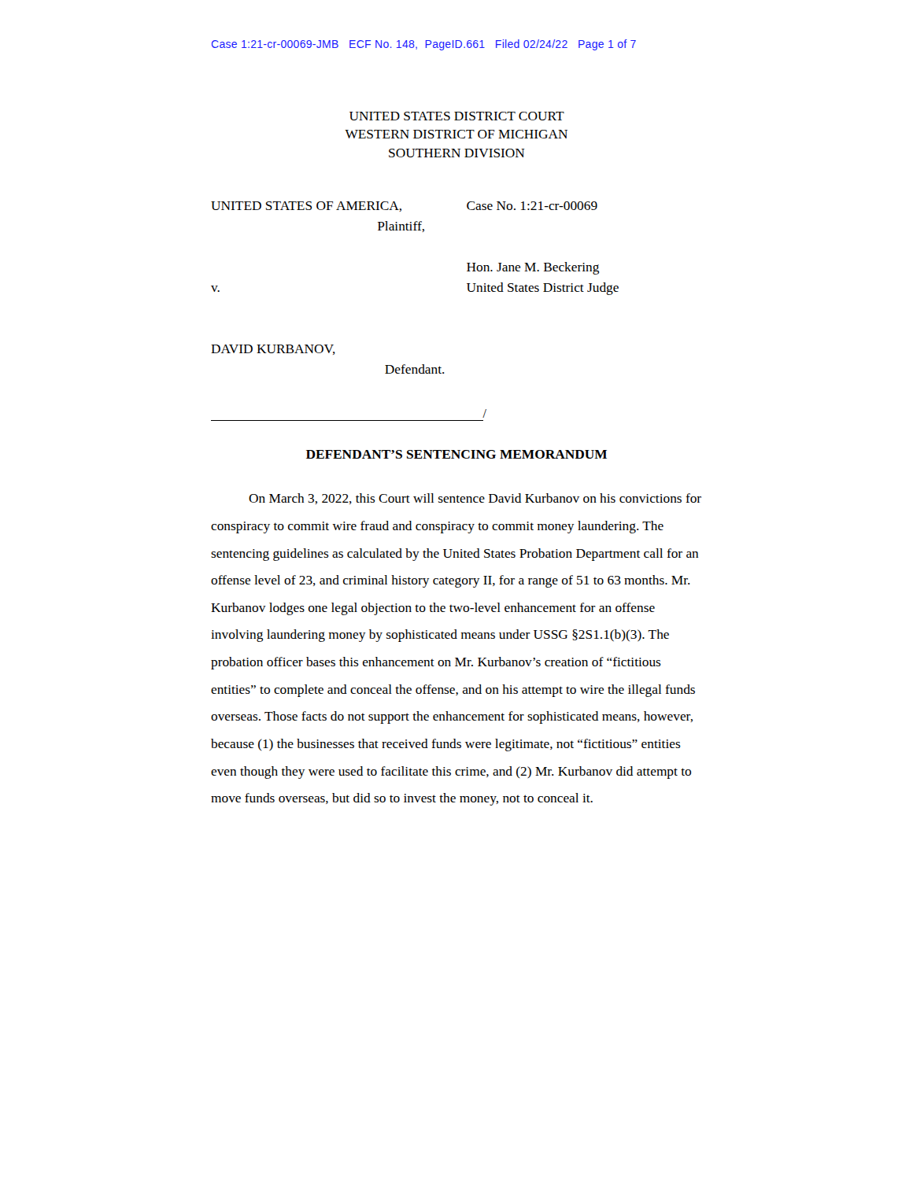Case 1:21-cr-00069-JMB ECF No. 148, PageID.661 Filed 02/24/22 Page 1 of 7
UNITED STATES DISTRICT COURT
WESTERN DISTRICT OF MICHIGAN
SOUTHERN DIVISION
| UNITED STATES OF AMERICA, | Case No. 1:21-cr-00069 |
| Plaintiff, | |
| | Hon. Jane M. Beckering |
| v. | United States District Judge |
| DAVID KURBANOV, | |
| Defendant. | |
/
DEFENDANT’S SENTENCING MEMORANDUM
On March 3, 2022, this Court will sentence David Kurbanov on his convictions for conspiracy to commit wire fraud and conspiracy to commit money laundering. The sentencing guidelines as calculated by the United States Probation Department call for an offense level of 23, and criminal history category II, for a range of 51 to 63 months. Mr. Kurbanov lodges one legal objection to the two-level enhancement for an offense involving laundering money by sophisticated means under USSG §2S1.1(b)(3). The probation officer bases this enhancement on Mr. Kurbanov’s creation of “fictitious entities” to complete and conceal the offense, and on his attempt to wire the illegal funds overseas. Those facts do not support the enhancement for sophisticated means, however, because (1) the businesses that received funds were legitimate, not “fictitious” entities even though they were used to facilitate this crime, and (2) Mr. Kurbanov did attempt to move funds overseas, but did so to invest the money, not to conceal it.